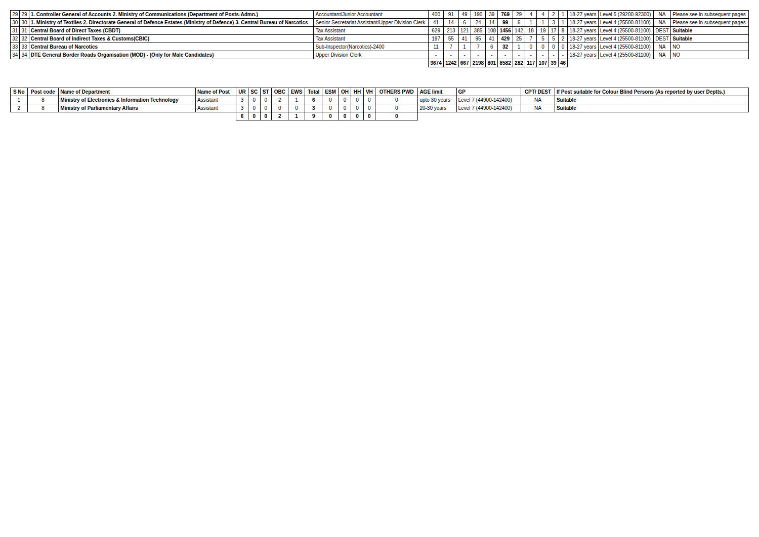| 29 | 29 | 1. Controller General of Accounts 2. Ministry of Communications (Department of Posts-Admn.) | Accountant/Junior Accountant | 400 | 91 | 49 | 190 | 39 | 769 | 29 | 4 | 4 | 2 | 1 | 18-27 years | Level 5 (29200-92300) | NA | Please see in subsequent pages |
| 30 | 30 | 1. Ministry of Textiles 2. Directorate General of Defence Estates (Ministry of Defence) 3. Central Bureau of Narcotics | Senior Secretariat Assistant/Upper Division Clerk | 41 | 14 | 6 | 24 | 14 | 99 | 6 | 1 | 1 | 3 | 1 | 18-27 years | Level 4 (25500-81100) | NA | Please see in subsequent pages |
| 31 | 31 | Central Board of Direct Taxes (CBDT) | Tax Assistant | 629 | 213 | 121 | 385 | 108 | 1456 | 142 | 18 | 19 | 17 | 8 | 18-27 years | Level 4 (25500-81100) | DEST | Suitable |
| 32 | 32 | Central Board of Indirect Taxes & Customs(CBIC) | Tax Assistant | 197 | 55 | 41 | 95 | 41 | 429 | 25 | 7 | 5 | 5 | 2 | 18-27 years | Level 4 (25500-81100) | DEST | Suitable |
| 33 | 33 | Central Bureau of Narcotics | Sub-Inspector(Narcotics)-2400 | 11 | 7 | 1 | 7 | 6 | 32 | 1 | 0 | 0 | 0 | 0 | 18-27 years | Level 4 (25500-81100) | NA | NO |
| 34 | 34 | DTE General Border Roads Organisation (MOD) - (Only for Male Candidates) | Upper Division Clerk | - | - | - | - | - | - | - | - | - | - | - | 18-27 years | Level 4 (25500-81100) | NA | NO |
| | | | | 3674 | 1242 | 667 | 2198 | 801 | 8582 | 282 | 117 | 107 | 39 | 46 | | | | |
| S No | Post code | Name of Department | Name of Post | UR | SC | ST | OBC | EWS | Total | ESM | OH | HH | VH | OTHERS PWD | AGE limit | GP | CPT/ DEST | If Post suitable for Colour Blind Persons (As reported by user Deptts.) |
| --- | --- | --- | --- | --- | --- | --- | --- | --- | --- | --- | --- | --- | --- | --- | --- | --- | --- | --- |
| 1 | 8 | Ministry of Electronics & Information Technology | Assistant | 3 | 0 | 0 | 2 | 1 | 6 | 0 | 0 | 0 | 0 | 0 | upto 30 years | Level 7 (44900-142400) | NA | Suitable |
| 2 | 8 | Ministry of Parliamentary Affairs | Assistant | 3 | 0 | 0 | 0 | 0 | 3 | 0 | 0 | 0 | 0 | 0 | 20-30 years | Level 7 (44900-142400) | NA | Suitable |
| | | | | 6 | 0 | 0 | 2 | 1 | 9 | 0 | 0 | 0 | 0 | 0 | | | | |